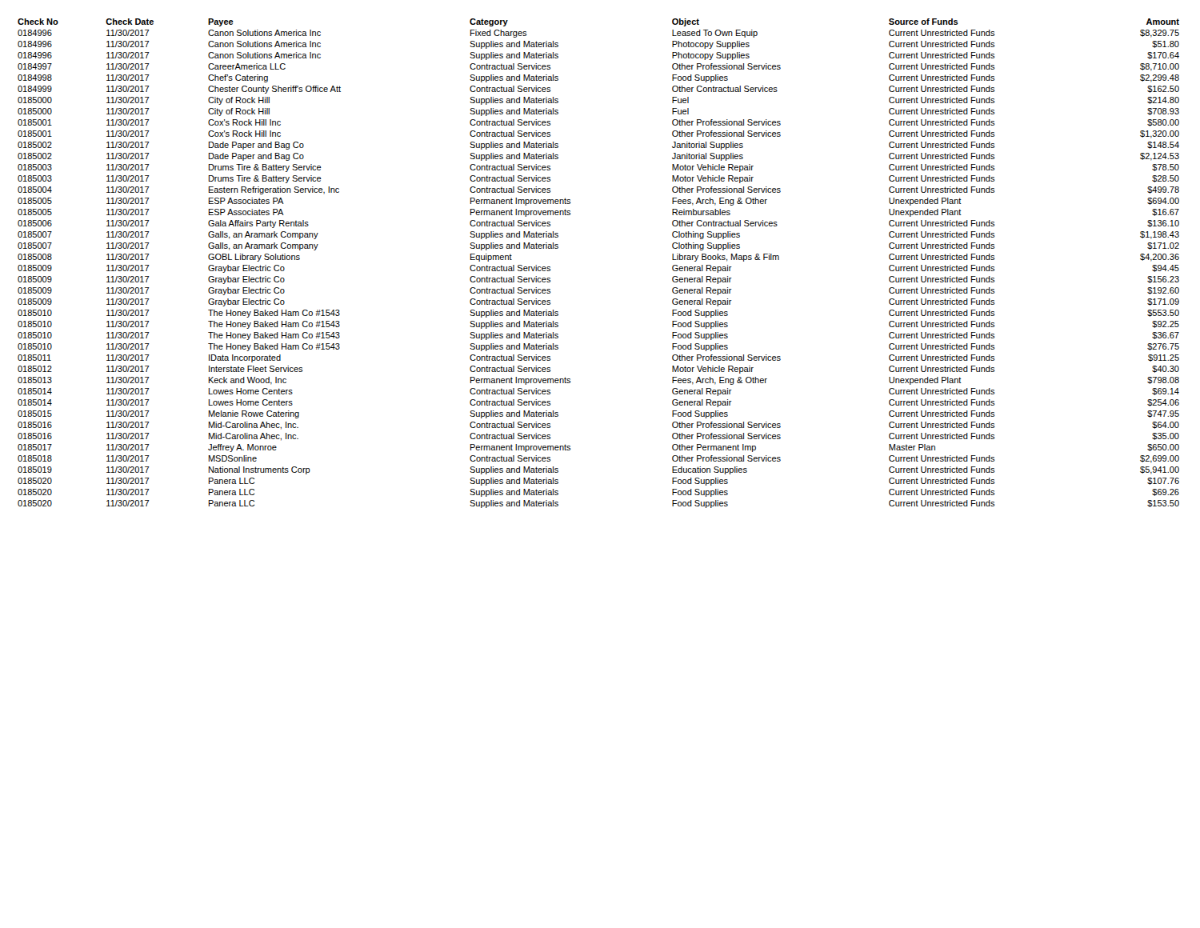| Check No | Check Date | Payee | Category | Object | Source of Funds | Amount |
| --- | --- | --- | --- | --- | --- | --- |
| 0184996 | 11/30/2017 | Canon Solutions America Inc | Fixed Charges | Leased To Own Equip | Current Unrestricted Funds | $8,329.75 |
| 0184996 | 11/30/2017 | Canon Solutions America Inc | Supplies and Materials | Photocopy Supplies | Current Unrestricted Funds | $51.80 |
| 0184996 | 11/30/2017 | Canon Solutions America Inc | Supplies and Materials | Photocopy Supplies | Current Unrestricted Funds | $170.64 |
| 0184997 | 11/30/2017 | CareerAmerica LLC | Contractual Services | Other Professional Services | Current Unrestricted Funds | $8,710.00 |
| 0184998 | 11/30/2017 | Chef's Catering | Supplies and Materials | Food Supplies | Current Unrestricted Funds | $2,299.48 |
| 0184999 | 11/30/2017 | Chester County Sheriff's Office Att | Contractual Services | Other Contractual Services | Current Unrestricted Funds | $162.50 |
| 0185000 | 11/30/2017 | City of Rock Hill | Supplies and Materials | Fuel | Current Unrestricted Funds | $214.80 |
| 0185000 | 11/30/2017 | City of Rock Hill | Supplies and Materials | Fuel | Current Unrestricted Funds | $708.93 |
| 0185001 | 11/30/2017 | Cox's Rock Hill Inc | Contractual Services | Other Professional Services | Current Unrestricted Funds | $580.00 |
| 0185001 | 11/30/2017 | Cox's Rock Hill Inc | Contractual Services | Other Professional Services | Current Unrestricted Funds | $1,320.00 |
| 0185002 | 11/30/2017 | Dade Paper and Bag Co | Supplies and Materials | Janitorial Supplies | Current Unrestricted Funds | $148.54 |
| 0185002 | 11/30/2017 | Dade Paper and Bag Co | Supplies and Materials | Janitorial Supplies | Current Unrestricted Funds | $2,124.53 |
| 0185003 | 11/30/2017 | Drums Tire & Battery Service | Contractual Services | Motor Vehicle Repair | Current Unrestricted Funds | $78.50 |
| 0185003 | 11/30/2017 | Drums Tire & Battery Service | Contractual Services | Motor Vehicle Repair | Current Unrestricted Funds | $28.50 |
| 0185004 | 11/30/2017 | Eastern Refrigeration Service, Inc | Contractual Services | Other Professional Services | Current Unrestricted Funds | $499.78 |
| 0185005 | 11/30/2017 | ESP Associates PA | Permanent Improvements | Fees, Arch, Eng & Other | Unexpended Plant | $694.00 |
| 0185005 | 11/30/2017 | ESP Associates PA | Permanent Improvements | Reimbursables | Unexpended Plant | $16.67 |
| 0185006 | 11/30/2017 | Gala Affairs Party Rentals | Contractual Services | Other Contractual Services | Current Unrestricted Funds | $136.10 |
| 0185007 | 11/30/2017 | Galls, an Aramark Company | Supplies and Materials | Clothing Supplies | Current Unrestricted Funds | $1,198.43 |
| 0185007 | 11/30/2017 | Galls, an Aramark Company | Supplies and Materials | Clothing Supplies | Current Unrestricted Funds | $171.02 |
| 0185008 | 11/30/2017 | GOBL Library Solutions | Equipment | Library Books, Maps & Film | Current Unrestricted Funds | $4,200.36 |
| 0185009 | 11/30/2017 | Graybar Electric Co | Contractual Services | General Repair | Current Unrestricted Funds | $94.45 |
| 0185009 | 11/30/2017 | Graybar Electric Co | Contractual Services | General Repair | Current Unrestricted Funds | $156.23 |
| 0185009 | 11/30/2017 | Graybar Electric Co | Contractual Services | General Repair | Current Unrestricted Funds | $192.60 |
| 0185009 | 11/30/2017 | Graybar Electric Co | Contractual Services | General Repair | Current Unrestricted Funds | $171.09 |
| 0185010 | 11/30/2017 | The Honey Baked Ham Co #1543 | Supplies and Materials | Food Supplies | Current Unrestricted Funds | $553.50 |
| 0185010 | 11/30/2017 | The Honey Baked Ham Co #1543 | Supplies and Materials | Food Supplies | Current Unrestricted Funds | $92.25 |
| 0185010 | 11/30/2017 | The Honey Baked Ham Co #1543 | Supplies and Materials | Food Supplies | Current Unrestricted Funds | $36.67 |
| 0185010 | 11/30/2017 | The Honey Baked Ham Co #1543 | Supplies and Materials | Food Supplies | Current Unrestricted Funds | $276.75 |
| 0185011 | 11/30/2017 | IData Incorporated | Contractual Services | Other Professional Services | Current Unrestricted Funds | $911.25 |
| 0185012 | 11/30/2017 | Interstate Fleet Services | Contractual Services | Motor Vehicle Repair | Current Unrestricted Funds | $40.30 |
| 0185013 | 11/30/2017 | Keck and Wood, Inc | Permanent Improvements | Fees, Arch, Eng & Other | Unexpended Plant | $798.08 |
| 0185014 | 11/30/2017 | Lowes Home Centers | Contractual Services | General Repair | Current Unrestricted Funds | $69.14 |
| 0185014 | 11/30/2017 | Lowes Home Centers | Contractual Services | General Repair | Current Unrestricted Funds | $254.06 |
| 0185015 | 11/30/2017 | Melanie Rowe Catering | Supplies and Materials | Food Supplies | Current Unrestricted Funds | $747.95 |
| 0185016 | 11/30/2017 | Mid-Carolina Ahec, Inc. | Contractual Services | Other Professional Services | Current Unrestricted Funds | $64.00 |
| 0185016 | 11/30/2017 | Mid-Carolina Ahec, Inc. | Contractual Services | Other Professional Services | Current Unrestricted Funds | $35.00 |
| 0185017 | 11/30/2017 | Jeffrey A. Monroe | Permanent Improvements | Other Permanent Imp | Master Plan | $650.00 |
| 0185018 | 11/30/2017 | MSDSonline | Contractual Services | Other Professional Services | Current Unrestricted Funds | $2,699.00 |
| 0185019 | 11/30/2017 | National Instruments Corp | Supplies and Materials | Education Supplies | Current Unrestricted Funds | $5,941.00 |
| 0185020 | 11/30/2017 | Panera LLC | Supplies and Materials | Food Supplies | Current Unrestricted Funds | $107.76 |
| 0185020 | 11/30/2017 | Panera LLC | Supplies and Materials | Food Supplies | Current Unrestricted Funds | $69.26 |
| 0185020 | 11/30/2017 | Panera LLC | Supplies and Materials | Food Supplies | Current Unrestricted Funds | $153.50 |